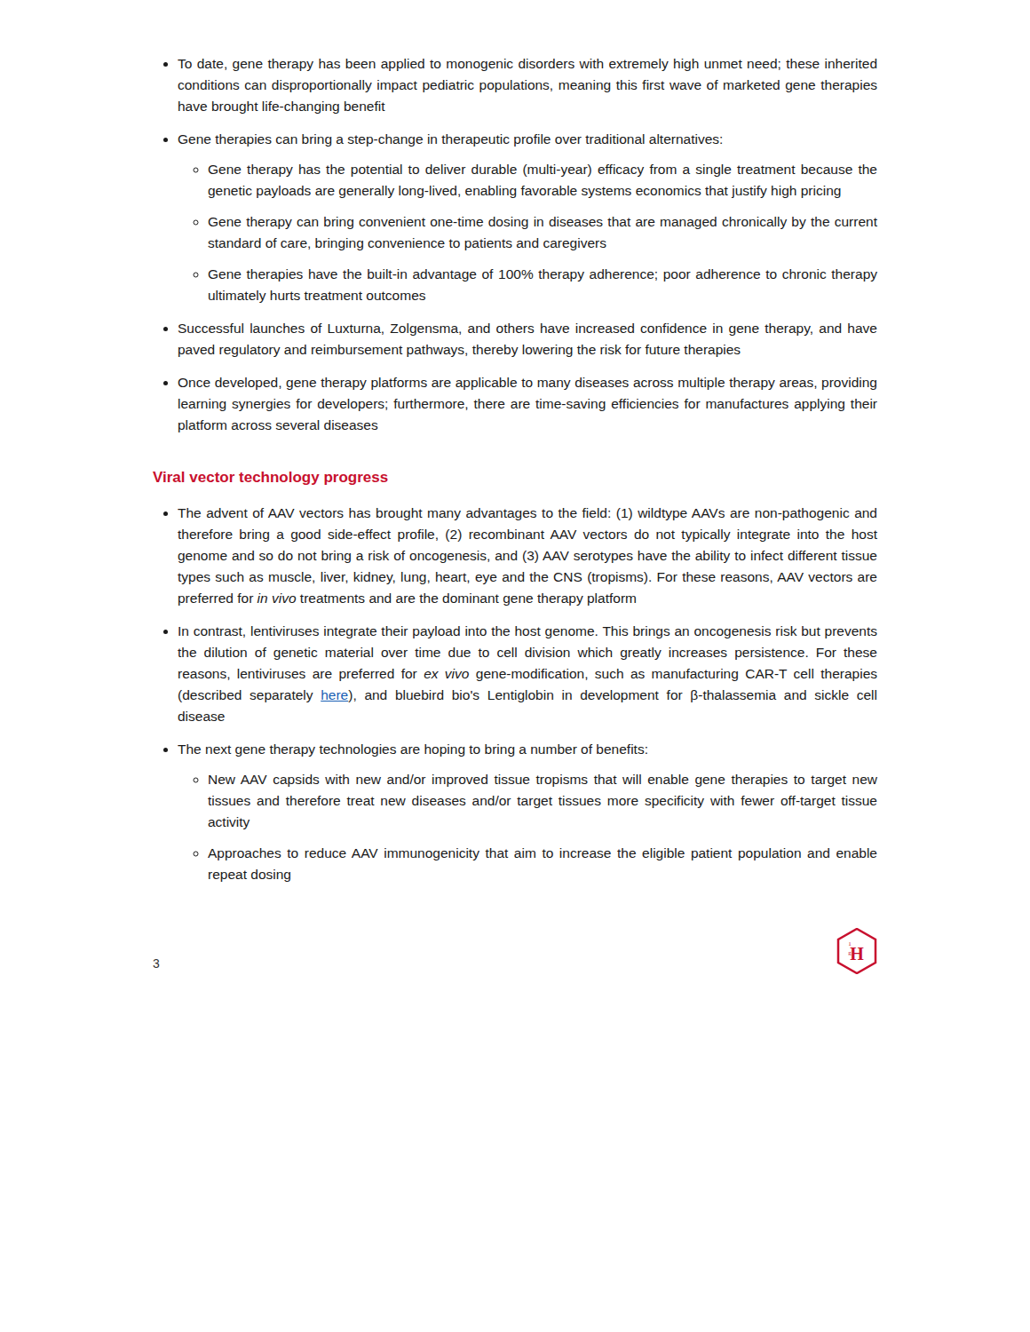To date, gene therapy has been applied to monogenic disorders with extremely high unmet need; these inherited conditions can disproportionally impact pediatric populations, meaning this first wave of marketed gene therapies have brought life-changing benefit
Gene therapies can bring a step-change in therapeutic profile over traditional alternatives:
Gene therapy has the potential to deliver durable (multi-year) efficacy from a single treatment because the genetic payloads are generally long-lived, enabling favorable systems economics that justify high pricing
Gene therapy can bring convenient one-time dosing in diseases that are managed chronically by the current standard of care, bringing convenience to patients and caregivers
Gene therapies have the built-in advantage of 100% therapy adherence; poor adherence to chronic therapy ultimately hurts treatment outcomes
Successful launches of Luxturna, Zolgensma, and others have increased confidence in gene therapy, and have paved regulatory and reimbursement pathways, thereby lowering the risk for future therapies
Once developed, gene therapy platforms are applicable to many diseases across multiple therapy areas, providing learning synergies for developers; furthermore, there are time-saving efficiencies for manufactures applying their platform across several diseases
Viral vector technology progress
The advent of AAV vectors has brought many advantages to the field: (1) wildtype AAVs are non-pathogenic and therefore bring a good side-effect profile, (2) recombinant AAV vectors do not typically integrate into the host genome and so do not bring a risk of oncogenesis, and (3) AAV serotypes have the ability to infect different tissue types such as muscle, liver, kidney, lung, heart, eye and the CNS (tropisms). For these reasons, AAV vectors are preferred for in vivo treatments and are the dominant gene therapy platform
In contrast, lentiviruses integrate their payload into the host genome. This brings an oncogenesis risk but prevents the dilution of genetic material over time due to cell division which greatly increases persistence. For these reasons, lentiviruses are preferred for ex vivo gene-modification, such as manufacturing CAR-T cell therapies (described separately here), and bluebird bio's Lentiglobin in development for β-thalassemia and sickle cell disease
The next gene therapy technologies are hoping to bring a number of benefits:
New AAV capsids with new and/or improved tissue tropisms that will enable gene therapies to target new tissues and therefore treat new diseases and/or target tissues more specificity with fewer off-target tissue activity
Approaches to reduce AAV immunogenicity that aim to increase the eligible patient population and enable repeat dosing
3
H 1 g